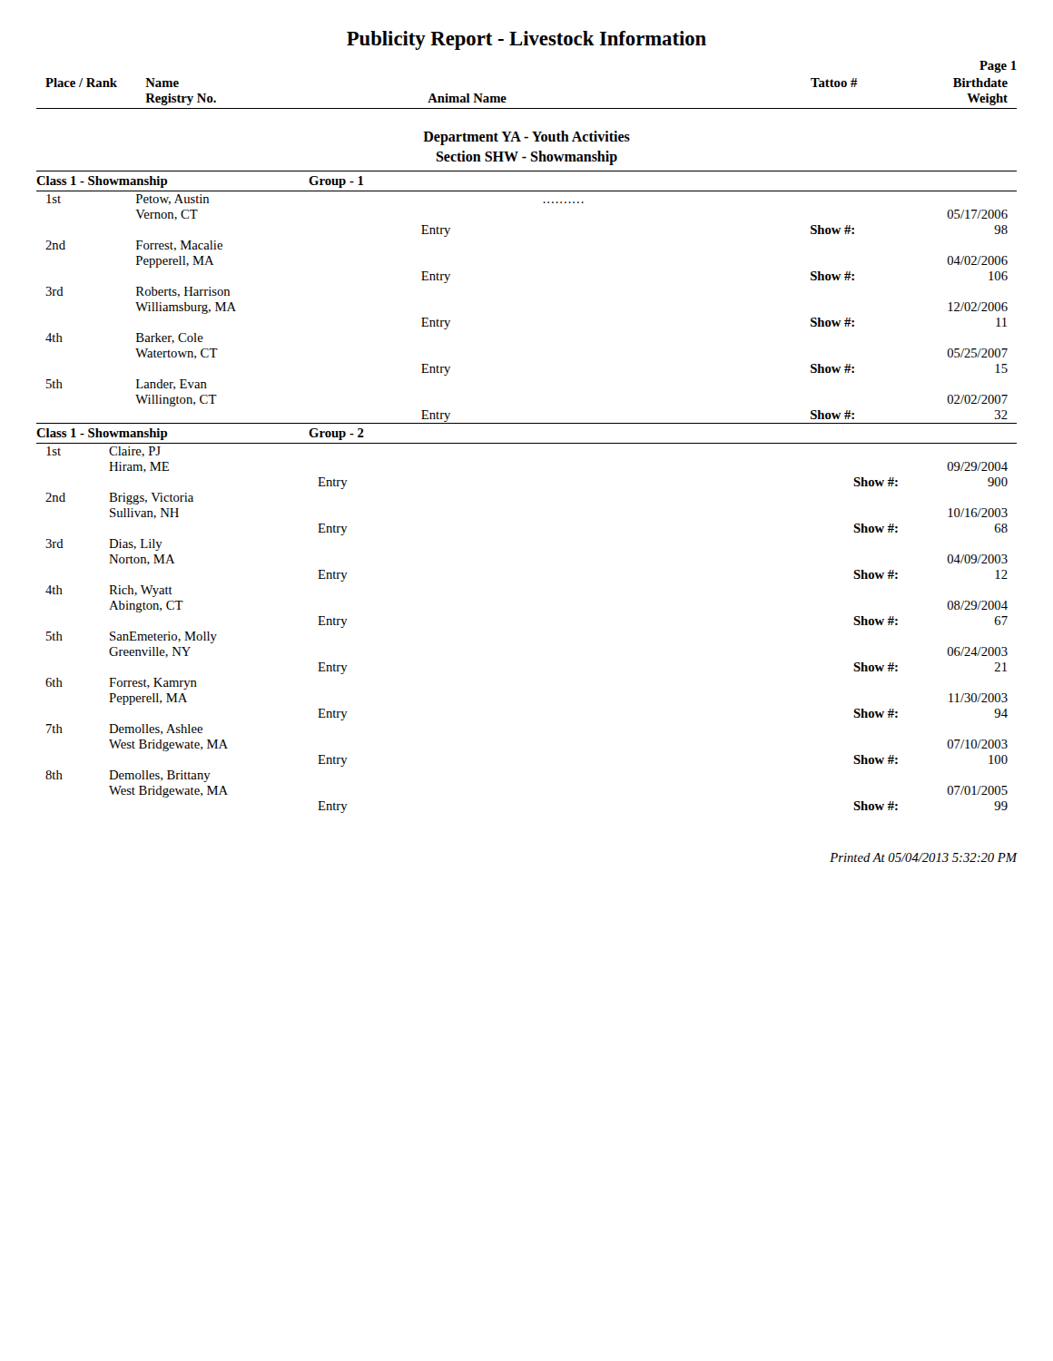Publicity Report - Livestock Information
Page 1
| Place / Rank | Name | | Tattoo # | Birthdate |
| | Registry No. | Animal Name | | Weight |
Department YA - Youth Activities
Section SHW - Showmanship
Class 1 - Showmanship Group - 1
| 1st | Petow, Austin | .......... | | |
| | Vernon, CT | | | 05/17/2006 |
| | | Entry | Show #: | 98 |
| 2nd | Forrest, Macalie | | | |
| | Pepperell, MA | | | 04/02/2006 |
| | | Entry | Show #: | 106 |
| 3rd | Roberts, Harrison | | | |
| | Williamsburg, MA | | | 12/02/2006 |
| | | Entry | Show #: | 11 |
| 4th | Barker, Cole | | | |
| | Watertown, CT | | | 05/25/2007 |
| | | Entry | Show #: | 15 |
| 5th | Lander, Evan | | | |
| | Willington, CT | | | 02/02/2007 |
| | | Entry | Show #: | 32 |
Class 1 - Showmanship Group - 2
| 1st | Claire, PJ | | | |
| | Hiram, ME | | | 09/29/2004 |
| | | Entry | Show #: | 900 |
| 2nd | Briggs, Victoria | | | |
| | Sullivan, NH | | | 10/16/2003 |
| | | Entry | Show #: | 68 |
| 3rd | Dias, Lily | | | |
| | Norton, MA | | | 04/09/2003 |
| | | Entry | Show #: | 12 |
| 4th | Rich, Wyatt | | | |
| | Abington, CT | | | 08/29/2004 |
| | | Entry | Show #: | 67 |
| 5th | SanEmeterio, Molly | | | |
| | Greenville, NY | | | 06/24/2003 |
| | | Entry | Show #: | 21 |
| 6th | Forrest, Kamryn | | | |
| | Pepperell, MA | | | 11/30/2003 |
| | | Entry | Show #: | 94 |
| 7th | Demolles, Ashlee | | | |
| | West Bridgewate, MA | | | 07/10/2003 |
| | | Entry | Show #: | 100 |
| 8th | Demolles, Brittany | | | |
| | West Bridgewate, MA | | | 07/01/2005 |
| | | Entry | Show #: | 99 |
Printed At 05/04/2013 5:32:20 PM